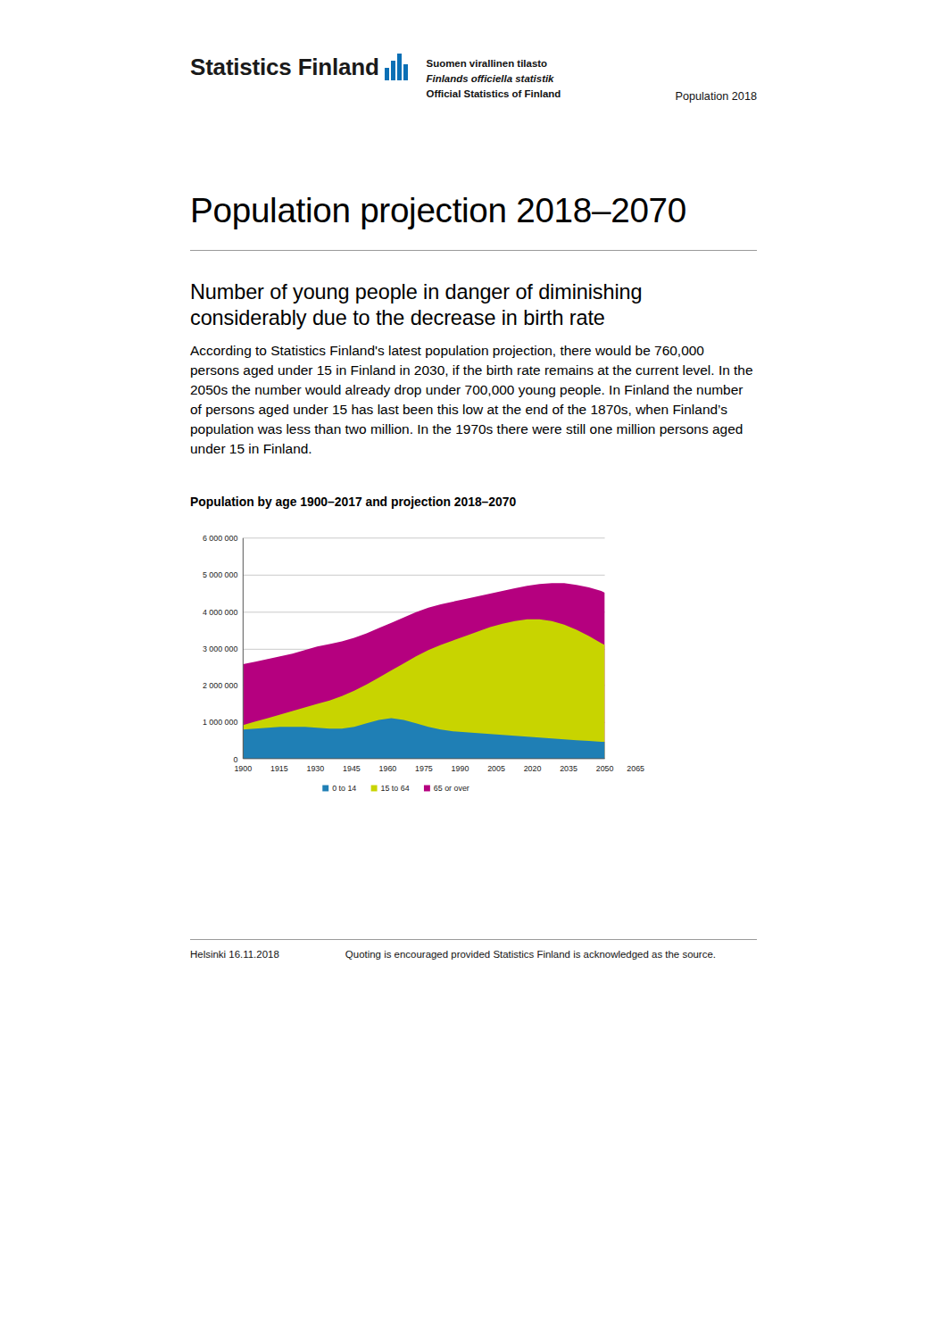Statistics Finland
Suomen virallinen tilasto
Finlands officiella statistik
Official Statistics of Finland
Population 2018
Population projection 2018–2070
Number of young people in danger of diminishing
considerably due to the decrease in birth rate
According to Statistics Finland's latest population projection, there would be 760,000 persons aged under 15 in Finland in 2030, if the birth rate remains at the current level. In the 2050s the number would already drop under 700,000 young people. In Finland the number of persons aged under 15 has last been this low at the end of the 1870s, when Finland’s population was less than two million. In the 1970s there were still one million persons aged under 15 in Finland.
Population by age 1900–2017 and projection 2018–2070
6 000 000 5 000 000 4 000 000 3 000 000 2 000 000 1 000 000 0 1900 1915 1930 1945 1960 1975 1990 2005 2020 2035 2050 2065 0 to 14 15 to 64 65 or over
Helsinki 16.11.2018
Quoting is encouraged provided Statistics Finland is acknowledged as the source.